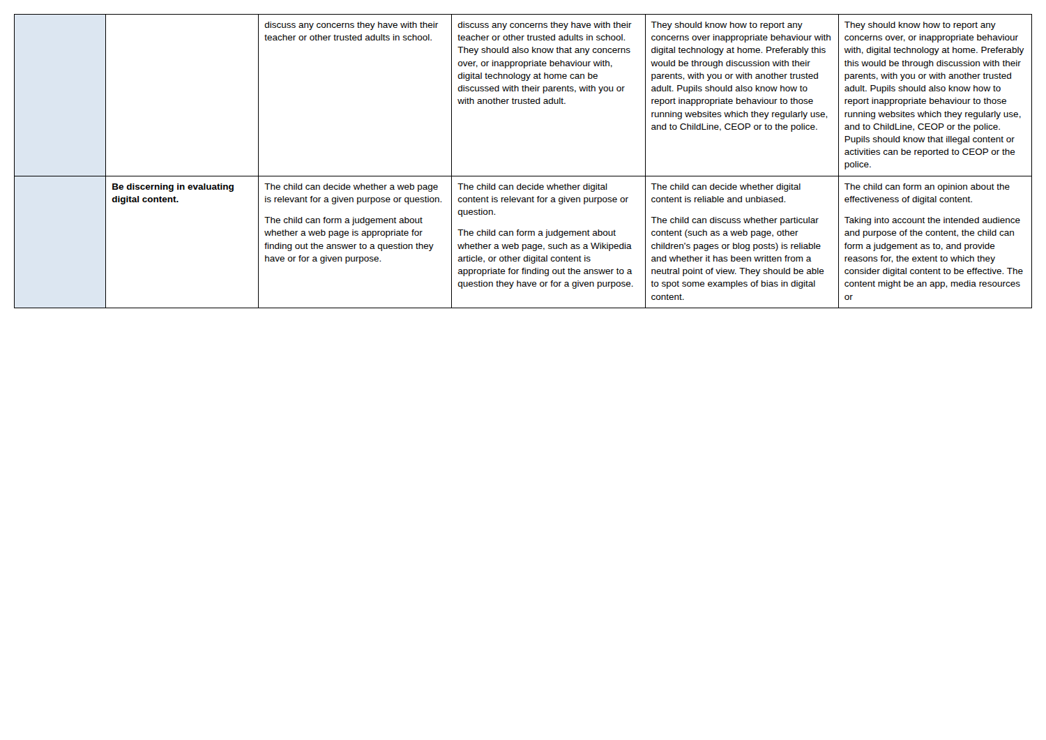| | | discuss any concerns they have with their teacher or other trusted adults in school. | discuss any concerns they have with their teacher or other trusted adults in school. They should also know that any concerns over, or inappropriate behaviour with, digital technology at home can be discussed with their parents, with you or with another trusted adult. | They should know how to report any concerns over inappropriate behaviour with digital technology at home. Preferably this would be through discussion with their parents, with you or with another trusted adult. Pupils should also know how to report inappropriate behaviour to those running websites which they regularly use, and to ChildLine, CEOP or to the police. | They should know how to report any concerns over, or inappropriate behaviour with, digital technology at home. Preferably this would be through discussion with their parents, with you or with another trusted adult. Pupils should also know how to report inappropriate behaviour to those running websites which they regularly use, and to ChildLine, CEOP or the police. Pupils should know that illegal content or activities can be reported to CEOP or the police. |
| | Be discerning in evaluating digital content. | The child can decide whether a web page is relevant for a given purpose or question. The child can form a judgement about whether a web page is appropriate for finding out the answer to a question they have or for a given purpose. | The child can decide whether digital content is relevant for a given purpose or question. The child can form a judgement about whether a web page, such as a Wikipedia article, or other digital content is appropriate for finding out the answer to a question they have or for a given purpose. | The child can decide whether digital content is reliable and unbiased. The child can discuss whether particular content (such as a web page, other children's pages or blog posts) is reliable and whether it has been written from a neutral point of view. They should be able to spot some examples of bias in digital content. | The child can form an opinion about the effectiveness of digital content. Taking into account the intended audience and purpose of the content, the child can form a judgement as to, and provide reasons for, the extent to which they consider digital content to be effective. The content might be an app, media resources or |